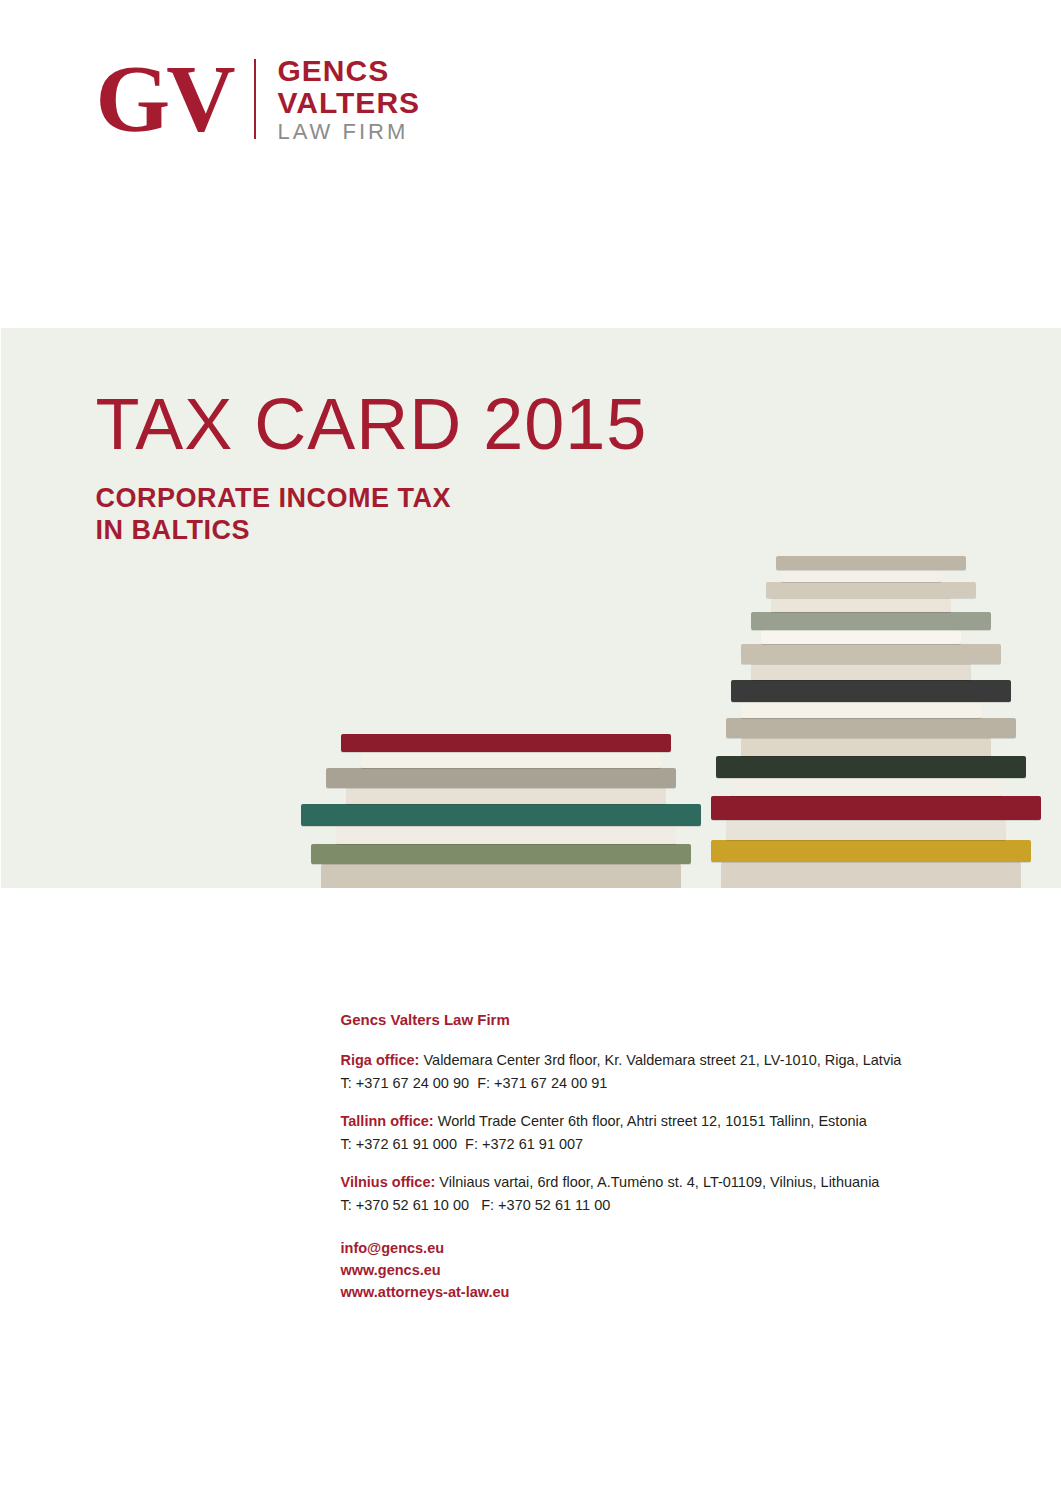GV
GENCS VALTERS LAW FIRM
TAX CARD 2015
CORPORATE INCOME TAX
IN BALTICS
Gencs Valters Law Firm
Riga office: Valdemara Center 3rd floor, Kr. Valdemara street 21, LV-1010, Riga, Latvia
T: +371 67 24 00 90 F: +371 67 24 00 91
Tallinn office: World Trade Center 6th floor, Ahtri street 12, 10151 Tallinn, Estonia
T: +372 61 91 000 F: +372 61 91 007
Vilnius office: Vilniaus vartai, 6rd floor, A.Tumėno st. 4, LT-01109, Vilnius, Lithuania
T: +370 52 61 10 00 F: +370 52 61 11 00
info@gencs.eu
www.gencs.eu
www.attorneys-at-law.eu